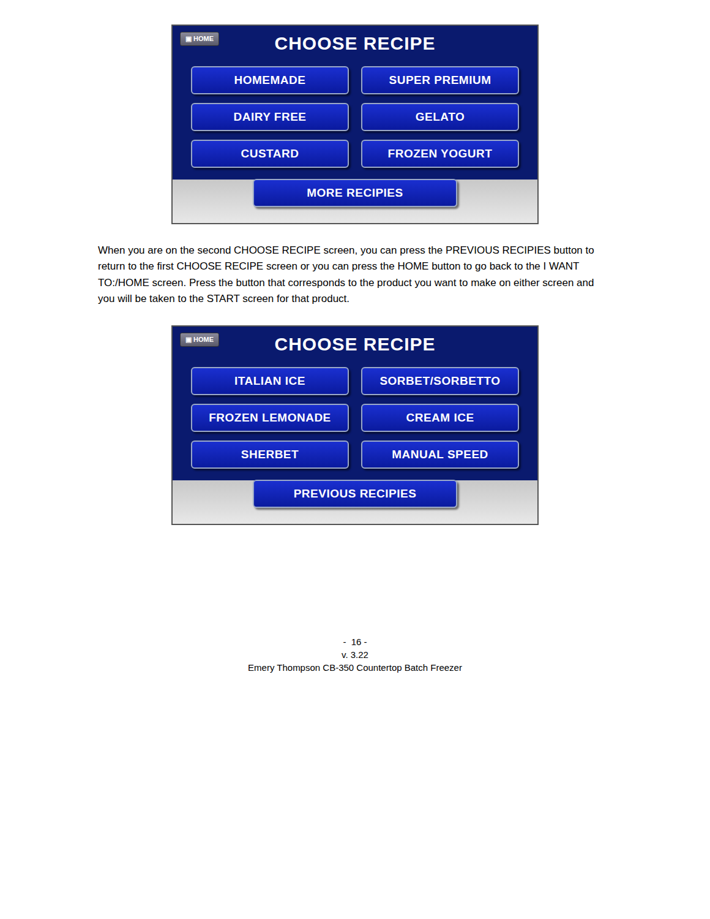▣ HOME
CHOOSE RECIPE
HOMEMADE
SUPER PREMIUM
DAIRY FREE
GELATO
CUSTARD
FROZEN YOGURT
MORE RECIPIES
When you are on the second CHOOSE RECIPE screen, you can press the PREVIOUS RECIPIES button to return to the first CHOOSE RECIPE screen or you can press the HOME button to go back to the I WANT TO:/HOME screen. Press the button that corresponds to the product you want to make on either screen and you will be taken to the START screen for that product.
▣ HOME
CHOOSE RECIPE
ITALIAN ICE
SORBET/SORBETTO
FROZEN LEMONADE
CREAM ICE
SHERBET
MANUAL SPEED
PREVIOUS RECIPIES
- 16 -
v. 3.22
Emery Thompson CB-350 Countertop Batch Freezer